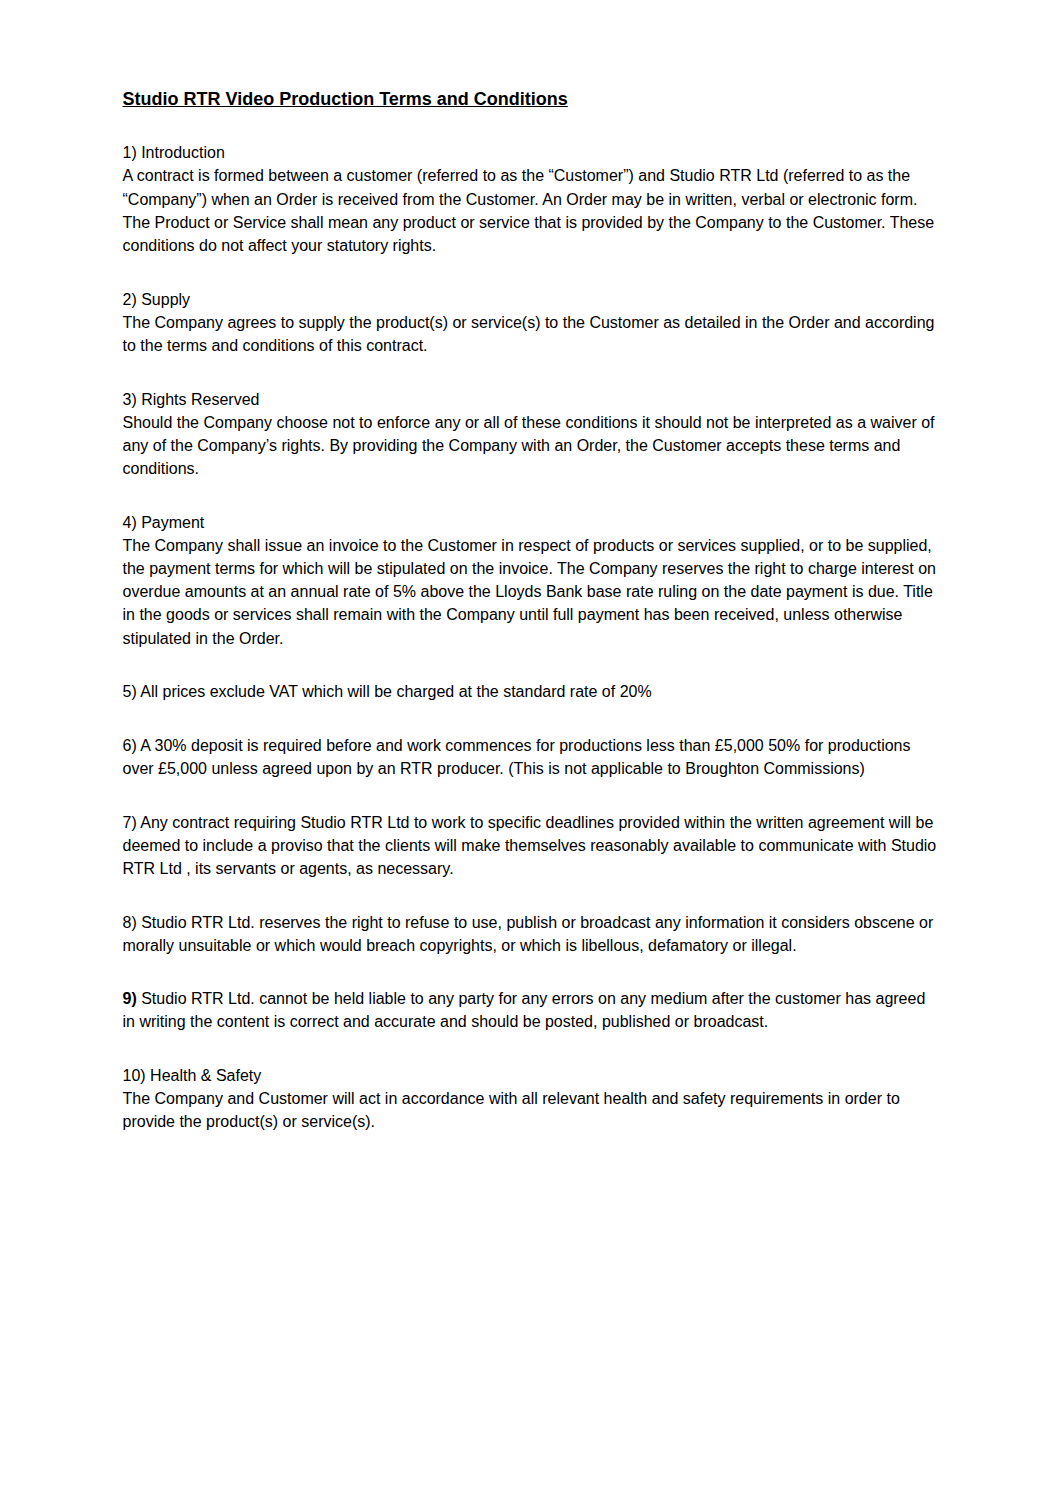Studio RTR Video Production Terms and Conditions
1) Introduction
A contract is formed between a customer (referred to as the “Customer”) and Studio RTR Ltd (referred to as the “Company”) when an Order is received from the Customer. An Order may be in written, verbal or electronic form. The Product or Service shall mean any product or service that is provided by the Company to the Customer. These conditions do not affect your statutory rights.
2) Supply
The Company agrees to supply the product(s) or service(s) to the Customer as detailed in the Order and according to the terms and conditions of this contract.
3) Rights Reserved
Should the Company choose not to enforce any or all of these conditions it should not be interpreted as a waiver of any of the Company’s rights. By providing the Company with an Order, the Customer accepts these terms and conditions.
4) Payment
The Company shall issue an invoice to the Customer in respect of products or services supplied, or to be supplied, the payment terms for which will be stipulated on the invoice. The Company reserves the right to charge interest on overdue amounts at an annual rate of 5% above the Lloyds Bank base rate ruling on the date payment is due. Title in the goods or services shall remain with the Company until full payment has been received, unless otherwise stipulated in the Order.
5) All prices exclude VAT which will be charged at the standard rate of 20%
6) A 30% deposit is required before and work commences for productions less than £5,000 50% for productions over £5,000 unless agreed upon by an RTR producer. (This is not applicable to Broughton Commissions)
7) Any contract requiring Studio RTR Ltd to work to specific deadlines provided within the written agreement will be deemed to include a proviso that the clients will make themselves reasonably available to communicate with Studio RTR Ltd , its servants or agents, as necessary.
8) Studio RTR Ltd. reserves the right to refuse to use, publish or broadcast any information it considers obscene or morally unsuitable or which would breach copyrights, or which is libellous, defamatory or illegal.
9) Studio RTR Ltd. cannot be held liable to any party for any errors on any medium after the customer has agreed in writing the content is correct and accurate and should be posted, published or broadcast.
10) Health & Safety
The Company and Customer will act in accordance with all relevant health and safety requirements in order to provide the product(s) or service(s).